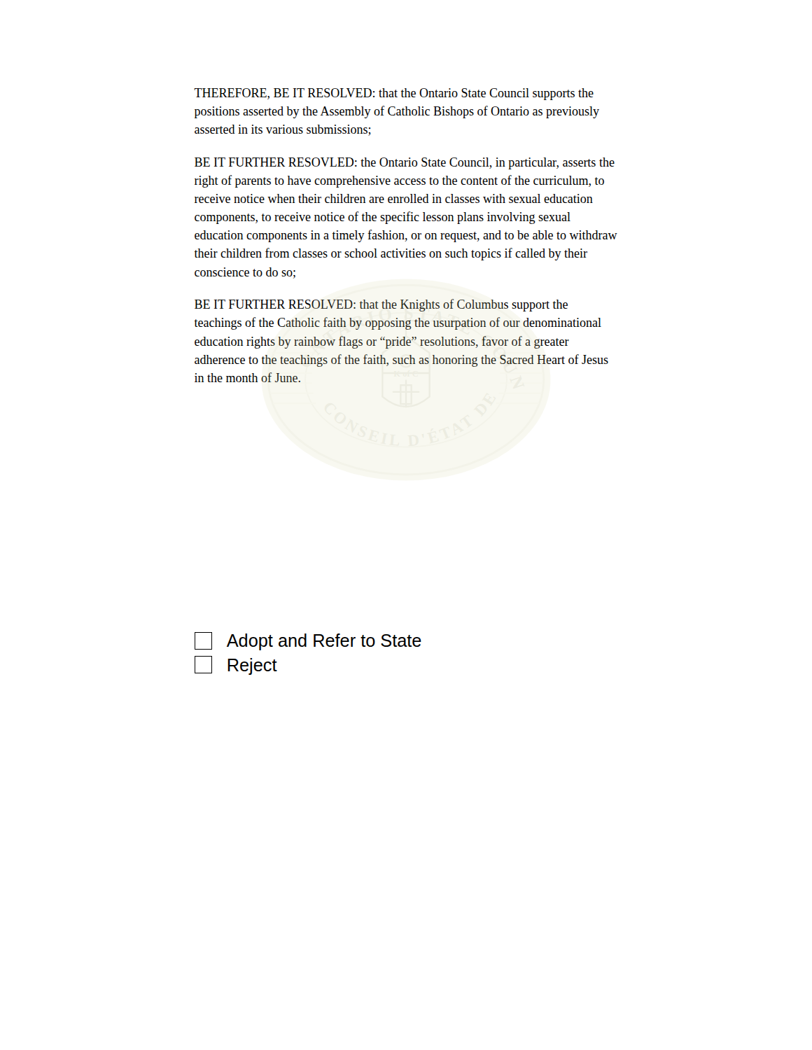THEREFORE, BE IT RESOLVED: that the Ontario State Council supports the positions asserted by the Assembly of Catholic Bishops of Ontario as previously asserted in its various submissions;
BE IT FURTHER RESOVLED: the Ontario State Council, in particular, asserts the right of parents to have comprehensive access to the content of the curriculum, to receive notice when their children are enrolled in classes with sexual education components, to receive notice of the specific lesson plans involving sexual education components in a timely fashion, or on request, and to be able to withdraw their children from classes or school activities on such topics if called by their conscience to do so;
BE IT FURTHER RESOLVED: that the Knights of Columbus support the teachings of the Catholic faith by opposing the usurpation of our denominational education rights by rainbow flags or “pride” resolutions, favor of a greater adherence to the teachings of the faith, such as honoring the Sacred Heart of Jesus in the month of June.
ONTARIO STATE COUNCIL CONSEIL D'ÉTAT DE L'ONTARIO K of C
Adopt and Refer to State
Reject